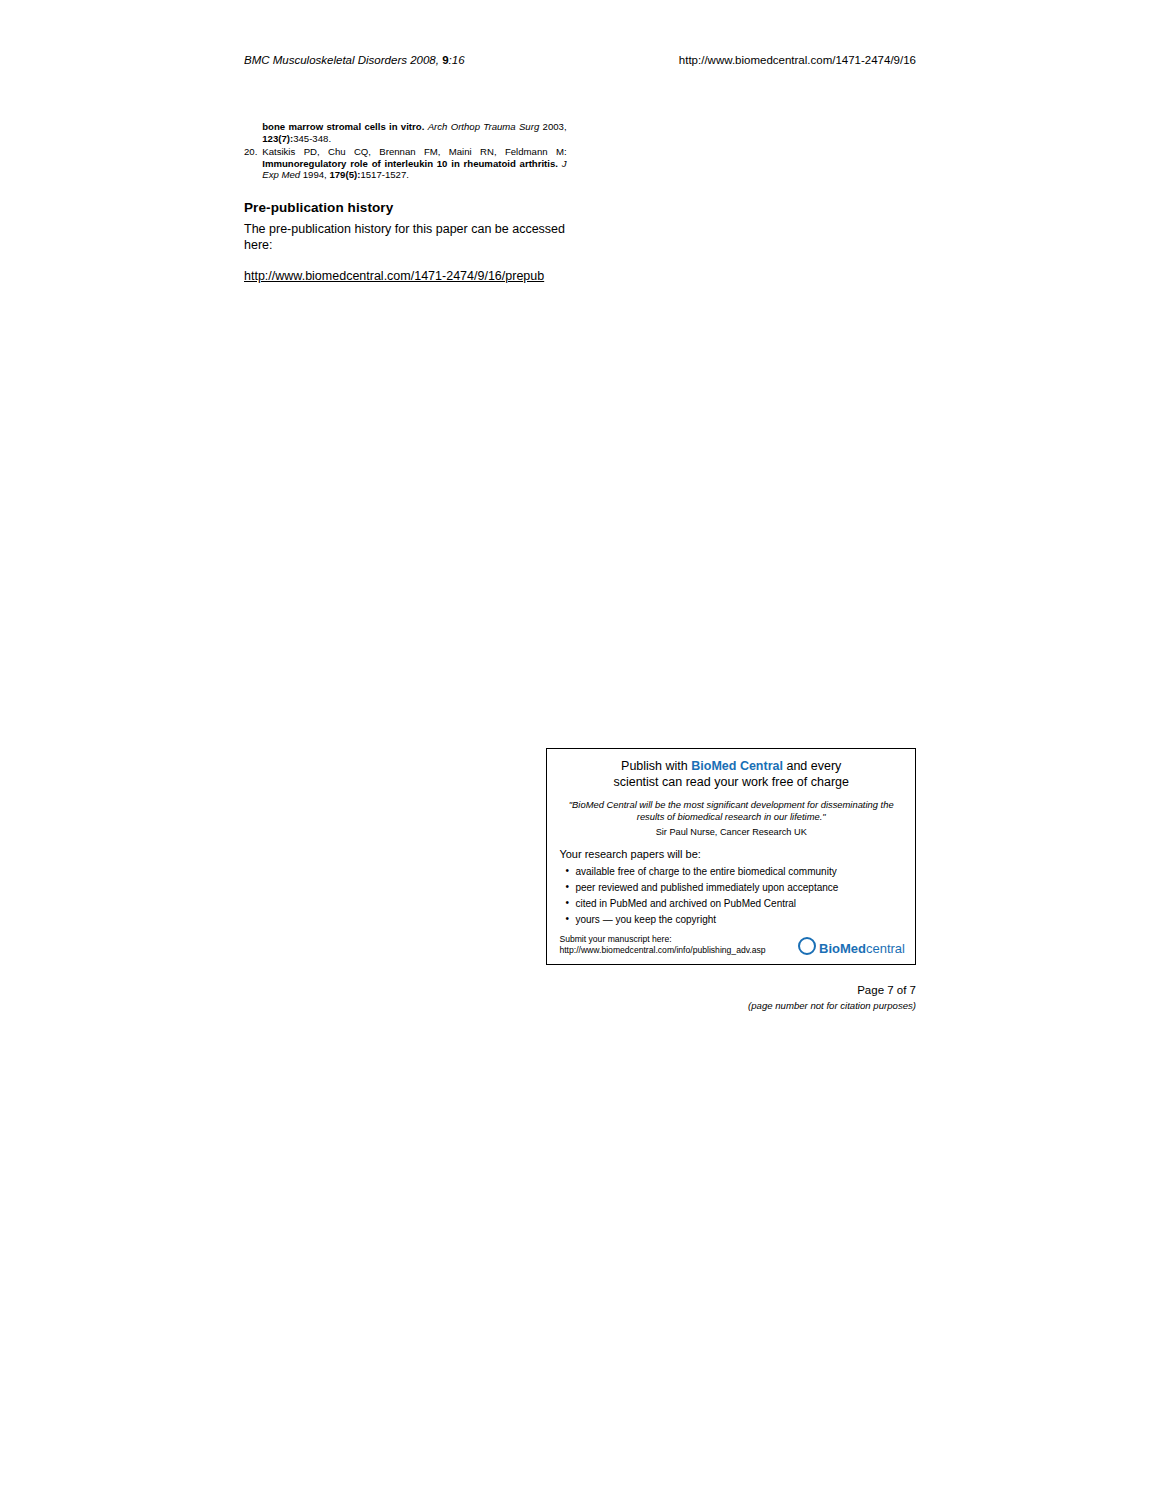BMC Musculoskeletal Disorders 2008, 9:16
http://www.biomedcentral.com/1471-2474/9/16
bone marrow stromal cells in vitro. Arch Orthop Trauma Surg 2003, 123(7): 345-348.
20. Katsikis PD, Chu CQ, Brennan FM, Maini RN, Feldmann M: Immunoregulatory role of interleukin 10 in rheumatoid arthritis. J Exp Med 1994, 179(5): 1517-1527.
Pre-publication history
The pre-publication history for this paper can be accessed here:
http://www.biomedcentral.com/1471-2474/9/16/prepub
Publish with Bio Med Central and every
scientist can read your work free of charge
"BioMed Central will be the most significant development for disseminating the results of biomedical research in our lifetime."
Sir Paul Nurse, Cancer Research UK
Your research papers will be:
available free of charge to the entire biomedical community
peer reviewed and published immediately upon acceptance
cited in PubMed and archived on PubMed Central
yours — you keep the copyright
Submit your manuscript here:
http://www.biomedcentral.com/info/publishing_adv.asp
Bio Med central
Page 7 of 7
(page number not for citation purposes)